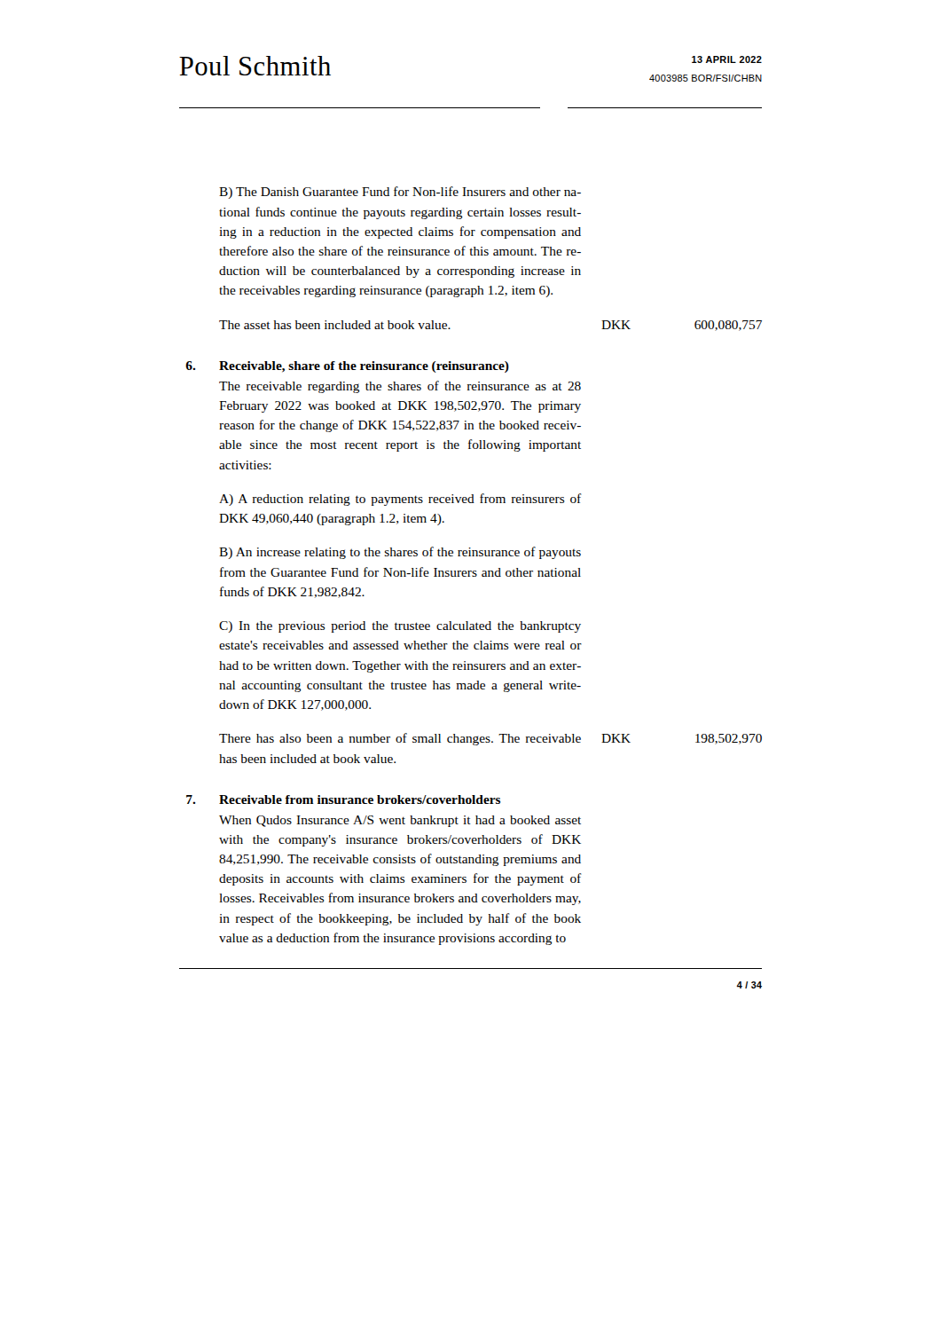Poul Schmith
13 APRIL 2022
4003985 BOR/FSI/CHBN
B) The Danish Guarantee Fund for Non-life Insurers and other national funds continue the payouts regarding certain losses resulting in a reduction in the expected claims for compensation and therefore also the share of the reinsurance of this amount. The reduction will be counterbalanced by a corresponding increase in the receivables regarding reinsurance (paragraph 1.2, item 6).
The asset has been included at book value.
DKK
600,080,757
6.
Receivable, share of the reinsurance (reinsurance)
The receivable regarding the shares of the reinsurance as at 28 February 2022 was booked at DKK 198,502,970. The primary reason for the change of DKK 154,522,837 in the booked receivable since the most recent report is the following important activities:
A) A reduction relating to payments received from reinsurers of DKK 49,060,440 (paragraph 1.2, item 4).
B) An increase relating to the shares of the reinsurance of payouts from the Guarantee Fund for Non-life Insurers and other national funds of DKK 21,982,842.
C) In the previous period the trustee calculated the bankruptcy estate's receivables and assessed whether the claims were real or had to be written down. Together with the reinsurers and an external accounting consultant the trustee has made a general write-down of DKK 127,000,000.
There has also been a number of small changes. The receivable has been included at book value.
DKK
198,502,970
7.
Receivable from insurance brokers/coverholders
When Qudos Insurance A/S went bankrupt it had a booked asset with the company's insurance brokers/coverholders of DKK 84,251,990. The receivable consists of outstanding premiums and deposits in accounts with claims examiners for the payment of losses. Receivables from insurance brokers and coverholders may, in respect of the bookkeeping, be included by half of the book value as a deduction from the insurance provisions according to
4 / 34